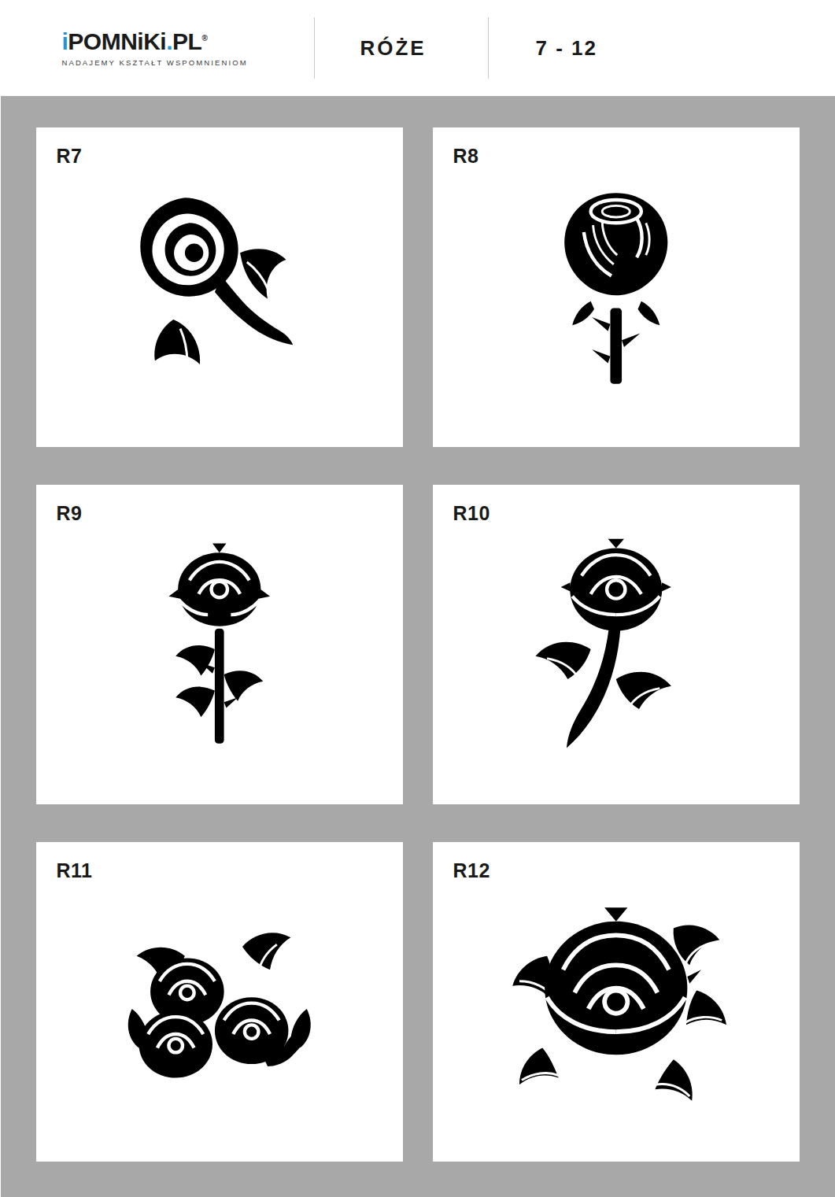i POMNiKi. PL®
NADAJEMY KSZTAŁT WSPOMNIENIOM
RÓŻE
7 - 12
R7
R8
R9
R10
R11
R12